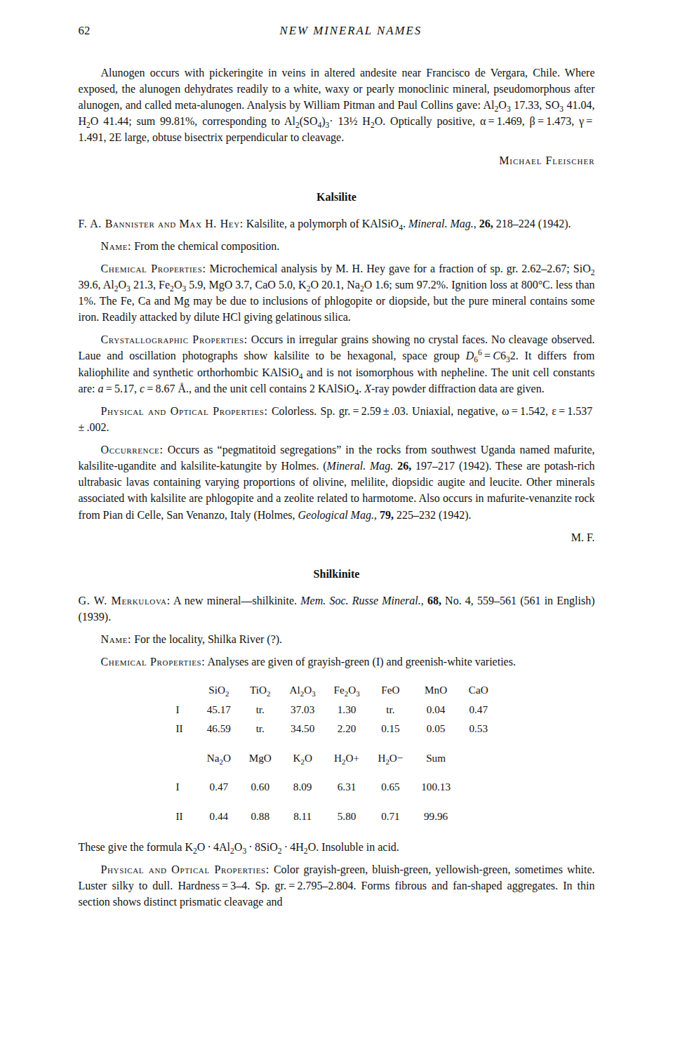62
New Mineral Names
Alunogen occurs with pickeringite in veins in altered andesite near Francisco de Vergara, Chile. Where exposed, the alunogen dehydrates readily to a white, waxy or pearly monoclinic mineral, pseudomorphous after alunogen, and called meta-alunogen. Analysis by William Pitman and Paul Collins gave: Al2O3 17.33, SO3 41.04, H2O 41.44; sum 99.81%, corresponding to Al2(SO4)3· 13½ H2O. Optically positive, α = 1.469, β = 1.473, γ = 1.491, 2E large, obtuse bisectrix perpendicular to cleavage.
Michael Fleischer
Kalsilite
F. A. Bannister and Max H. Hey: Kalsilite, a polymorph of KAlSiO4. Mineral. Mag., 26, 218–224 (1942).
Name: From the chemical composition.
Chemical Properties: Microchemical analysis by M. H. Hey gave for a fraction of sp. gr. 2.62–2.67; SiO2 39.6, Al2O3 21.3, Fe2O3 5.9, MgO 3.7, CaO 5.0, K2O 20.1, Na2O 1.6; sum 97.2%. Ignition loss at 800°C. less than 1%. The Fe, Ca and Mg may be due to inclusions of phlogopite or diopside, but the pure mineral contains some iron. Readily attacked by dilute HCl giving gelatinous silica.
Crystallographic Properties: Occurs in irregular grains showing no crystal faces. No cleavage observed. Laue and oscillation photographs show kalsilite to be hexagonal, space group D66 = C632. It differs from kaliophilite and synthetic orthorhombic KAlSiO4 and is not isomorphous with nepheline. The unit cell constants are: a = 5.17, c = 8.67 Å., and the unit cell contains 2 KAlSiO4. X-ray powder diffraction data are given.
Physical and Optical Properties: Colorless. Sp. gr. = 2.59 ± .03. Uniaxial, negative, ω = 1.542, ε = 1.537 ± .002.
Occurrence: Occurs as “pegmatitoid segregations” in the rocks from southwest Uganda named mafurite, kalsilite-ugandite and kalsilite-katungite by Holmes. (Mineral. Mag. 26, 197–217 (1942). These are potash-rich ultrabasic lavas containing varying proportions of olivine, melilite, diopsidic augite and leucite. Other minerals associated with kalsilite are phlogopite and a zeolite related to harmotome. Also occurs in mafurite-venanzite rock from Pian di Celle, San Venanzo, Italy (Holmes, Geological Mag., 79, 225–232 (1942).
M. F.
Shilkinite
G. W. Merkulova: A new mineral—shilkinite. Mem. Soc. Russe Mineral., 68, No. 4, 559–561 (561 in English) (1939).
Name: For the locality, Shilka River (?).
Chemical Properties: Analyses are given of grayish-green (I) and greenish-white varieties.
| | SiO 2 | TiO 2 | Al 2 O 3 | Fe 2 O 3 | FeO | MnO | CaO |
| --- | --- | --- | --- | --- | --- | --- | --- |
| I | 45.17 | tr. | 37.03 | 1.30 | tr. | 0.04 | 0.47 |
| II | 46.59 | tr. | 34.50 | 2.20 | 0.15 | 0.05 | 0.53 |
| | Na 2 O | MgO | K 2 O | H 2 O+ | H 2 O− | Sum |
| I | 0.47 | 0.60 | 8.09 | 6.31 | 0.65 | 100.13 |
| II | 0.44 | 0.88 | 8.11 | 5.80 | 0.71 | 99.96 |
These give the formula K2O · 4Al2O3 · 8SiO2 · 4H2O. Insoluble in acid.
Physical and Optical Properties: Color grayish-green, bluish-green, yellowish-green, sometimes white. Luster silky to dull. Hardness = 3–4. Sp. gr. = 2.795–2.804. Forms fibrous and fan-shaped aggregates. In thin section shows distinct prismatic cleavage and